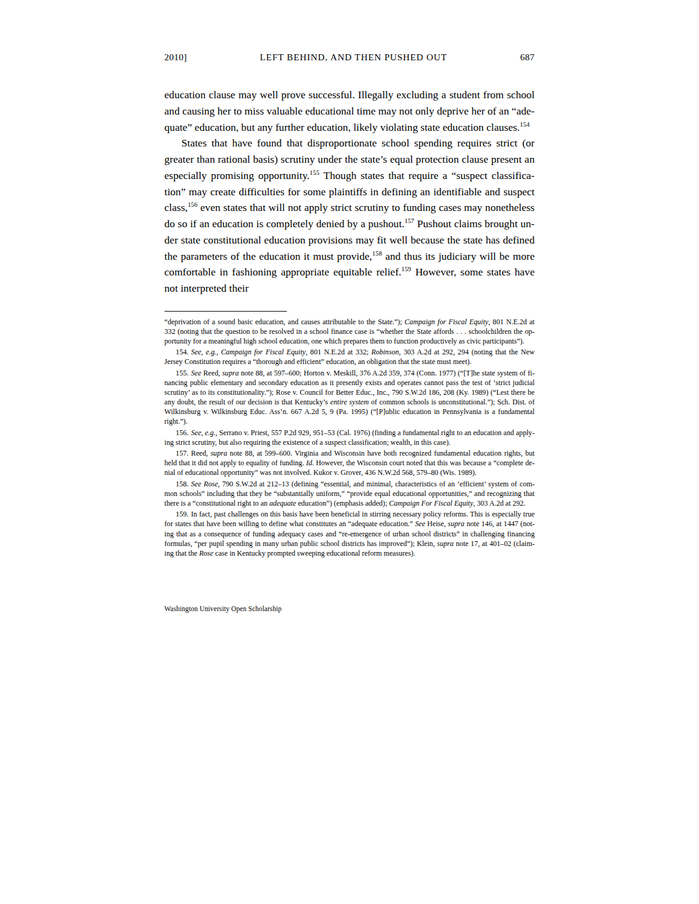2010] LEFT BEHIND, AND THEN PUSHED OUT 687
education clause may well prove successful. Illegally excluding a student from school and causing her to miss valuable educational time may not only deprive her of an “adequate” education, but any further education, likely violating state education clauses.154
States that have found that disproportionate school spending requires strict (or greater than rational basis) scrutiny under the state’s equal protection clause present an especially promising opportunity.155 Though states that require a “suspect classification” may create difficulties for some plaintiffs in defining an identifiable and suspect class,156 even states that will not apply strict scrutiny to funding cases may nonetheless do so if an education is completely denied by a pushout.157 Pushout claims brought under state constitutional education provisions may fit well because the state has defined the parameters of the education it must provide,158 and thus its judiciary will be more comfortable in fashioning appropriate equitable relief.159 However, some states have not interpreted their
“deprivation of a sound basic education, and causes attributable to the State.”); Campaign for Fiscal Equity, 801 N.E.2d at 332 (noting that the question to be resolved in a school finance case is “whether the State affords . . . schoolchildren the opportunity for a meaningful high school education, one which prepares them to function productively as civic participants”).
154. See, e.g., Campaign for Fiscal Equity, 801 N.E.2d at 332; Robinson, 303 A.2d at 292, 294 (noting that the New Jersey Constitution requires a “thorough and efficient” education, an obligation that the state must meet).
155. See Reed, supra note 88, at 597–600; Horton v. Meskill, 376 A.2d 359, 374 (Conn. 1977) (“[T]he state system of financing public elementary and secondary education as it presently exists and operates cannot pass the test of ‘strict judicial scrutiny’ as to its constitutionality.”); Rose v. Council for Better Educ., Inc., 790 S.W.2d 186, 208 (Ky. 1989) (“Lest there be any doubt, the result of our decision is that Kentucky’s entire system of common schools is unconstitutional.”); Sch. Dist. of Wilkinsburg v. Wilkinsburg Educ. Ass’n. 667 A.2d 5, 9 (Pa. 1995) (“[P]ublic education in Pennsylvania is a fundamental right.”).
156. See, e.g., Serrano v. Priest, 557 P.2d 929, 951–53 (Cal. 1976) (finding a fundamental right to an education and applying strict scrutiny, but also requiring the existence of a suspect classification; wealth, in this case).
157. Reed, supra note 88, at 599–600. Virginia and Wisconsin have both recognized fundamental education rights, but held that it did not apply to equality of funding. Id. However, the Wisconsin court noted that this was because a “complete denial of educational opportunity” was not involved. Kukor v. Grover, 436 N.W.2d 568, 579–80 (Wis. 1989).
158. See Rose, 790 S.W.2d at 212–13 (defining “essential, and minimal, characteristics of an ‘efficient’ system of common schools” including that they be “substantially uniform,” “provide equal educational opportunities,” and recognizing that there is a “constitutional right to an adequate education”) (emphasis added); Campaign For Fiscal Equity, 303 A.2d at 292.
159. In fact, past challenges on this basis have been beneficial in stirring necessary policy reforms. This is especially true for states that have been willing to define what constitutes an “adequate education.” See Heise, supra note 146, at 1447 (noting that as a consequence of funding adequacy cases and “re-emergence of urban school districts” in challenging financing formulas, “per pupil spending in many urban public school districts has improved”); Klein, supra note 17, at 401–02 (claiming that the Rose case in Kentucky prompted sweeping educational reform measures).
Washington University Open Scholarship